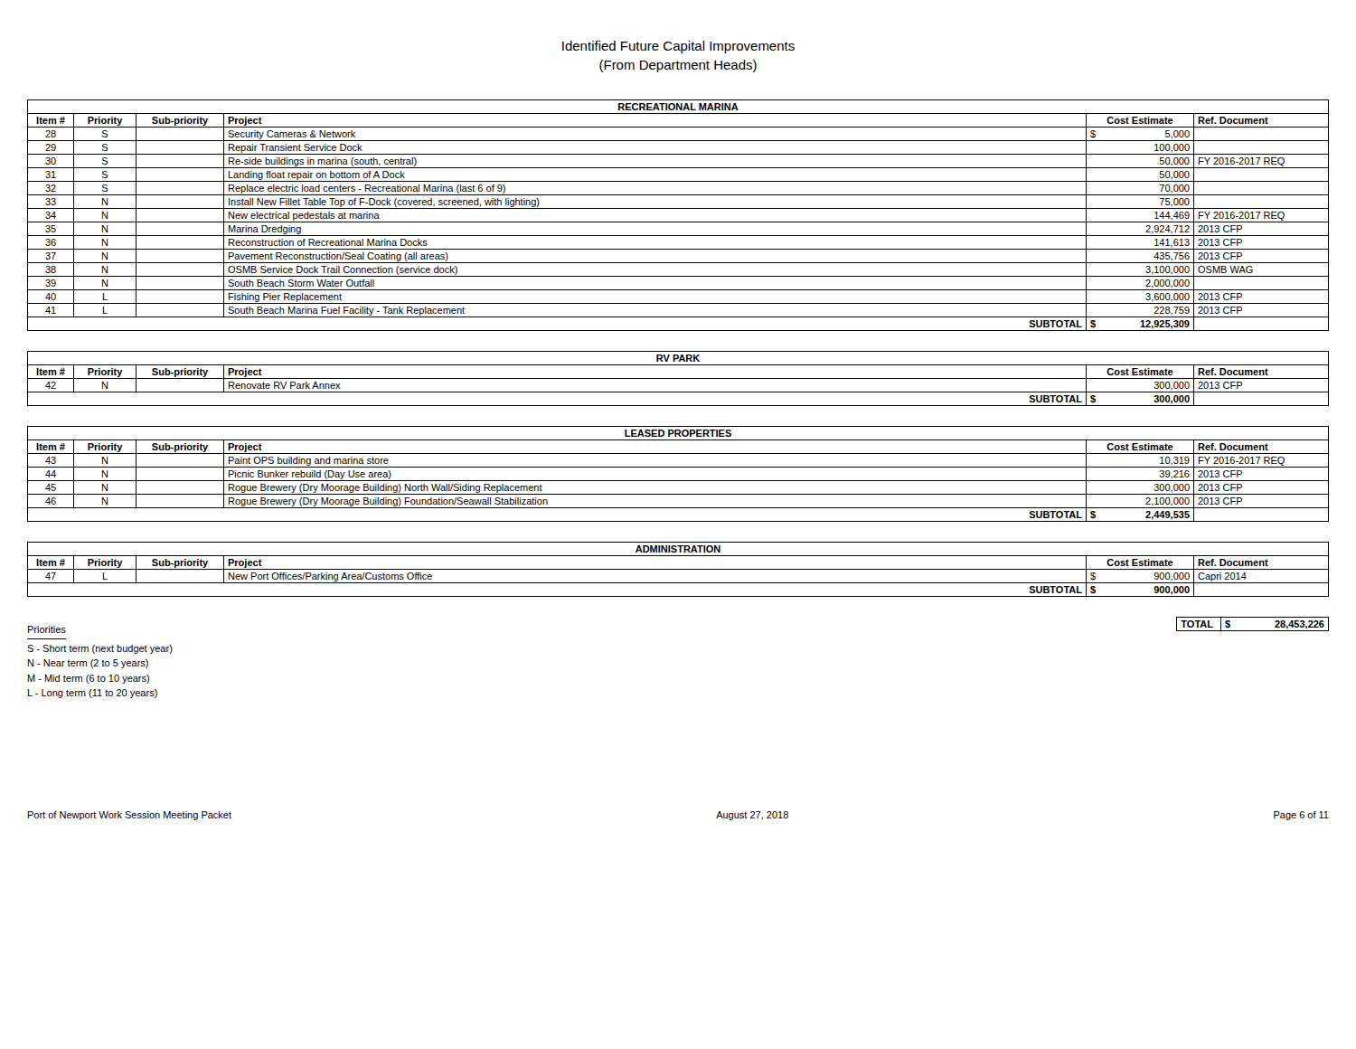Identified Future Capital Improvements
(From Department Heads)
| RECREATIONAL MARINA |
| Item # | Priority | Sub-priority | Project | Cost Estimate | Ref. Document |
| 28 | S | | Security Cameras & Network | $ 5,000 | |
| 29 | S | | Repair Transient Service Dock | 100,000 | |
| 30 | S | | Re-side buildings in marina (south, central) | 50,000 | FY 2016-2017 REQ |
| 31 | S | | Landing float repair on bottom of A Dock | 50,000 | |
| 32 | S | | Replace electric load centers - Recreational Marina (last 6 of 9) | 70,000 | |
| 33 | N | | Install New Fillet Table Top of F-Dock (covered, screened, with lighting) | 75,000 | |
| 34 | N | | New electrical pedestals at marina | 144,469 | FY 2016-2017 REQ |
| 35 | N | | Marina Dredging | 2,924,712 | 2013 CFP |
| 36 | N | | Reconstruction of Recreational Marina Docks | 141,613 | 2013 CFP |
| 37 | N | | Pavement Reconstruction/Seal Coating (all areas) | 435,756 | 2013 CFP |
| 38 | N | | OSMB Service Dock Trail Connection (service dock) | 3,100,000 | OSMB WAG |
| 39 | N | | South Beach Storm Water Outfall | 2,000,000 | |
| 40 | L | | Fishing Pier Replacement | 3,600,000 | 2013 CFP |
| 41 | L | | South Beach Marina Fuel Facility - Tank Replacement | 228,759 | 2013 CFP |
| | SUBTOTAL | $ 12,925,309 | |
| RV PARK |
| Item # | Priority | Sub-priority | Project | Cost Estimate | Ref. Document |
| 42 | N | | Renovate RV Park Annex | 300,000 | 2013 CFP |
| | SUBTOTAL | $ 300,000 | |
| LEASED PROPERTIES |
| Item # | Priority | Sub-priority | Project | Cost Estimate | Ref. Document |
| 43 | N | | Paint OPS building and marina store | 10,319 | FY 2016-2017 REQ |
| 44 | N | | Picnic Bunker rebuild (Day Use area) | 39,216 | 2013 CFP |
| 45 | N | | Rogue Brewery (Dry Moorage Building) North Wall/Siding Replacement | 300,000 | 2013 CFP |
| 46 | N | | Rogue Brewery (Dry Moorage Building) Foundation/Seawall Stabilization | 2,100,000 | 2013 CFP |
| | SUBTOTAL | $ 2,449,535 | |
| ADMINISTRATION |
| Item # | Priority | Sub-priority | Project | Cost Estimate | Ref. Document |
| 47 | L | | New Port Offices/Parking Area/Customs Office | $ 900,000 | Capri 2014 |
| | SUBTOTAL | $ 900,000 | |
Priorities
S - Short term (next budget year)
N - Near term (2 to 5 years)
M - Mid term (6 to 10 years)
L - Long term (11 to 20 years)
| TOTAL | $ 28,453,226 |
Port of Newport Work Session Meeting Packet
August 27, 2018
Page 6 of 11